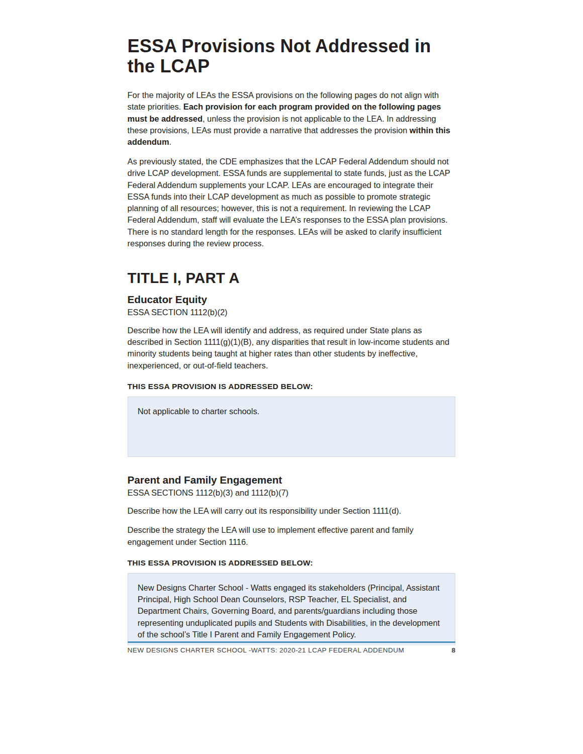ESSA Provisions Not Addressed in the LCAP
For the majority of LEAs the ESSA provisions on the following pages do not align with state priorities. Each provision for each program provided on the following pages must be addressed, unless the provision is not applicable to the LEA. In addressing these provisions, LEAs must provide a narrative that addresses the provision within this addendum.
As previously stated, the CDE emphasizes that the LCAP Federal Addendum should not drive LCAP development. ESSA funds are supplemental to state funds, just as the LCAP Federal Addendum supplements your LCAP. LEAs are encouraged to integrate their ESSA funds into their LCAP development as much as possible to promote strategic planning of all resources; however, this is not a requirement. In reviewing the LCAP Federal Addendum, staff will evaluate the LEA’s responses to the ESSA plan provisions. There is no standard length for the responses. LEAs will be asked to clarify insufficient responses during the review process.
TITLE I, PART A
Educator Equity
ESSA SECTION 1112(b)(2)
Describe how the LEA will identify and address, as required under State plans as described in Section 1111(g)(1)(B), any disparities that result in low-income students and minority students being taught at higher rates than other students by ineffective, inexperienced, or out-of-field teachers.
THIS ESSA PROVISION IS ADDRESSED BELOW:
Not applicable to charter schools.
Parent and Family Engagement
ESSA SECTIONS 1112(b)(3) and 1112(b)(7)
Describe how the LEA will carry out its responsibility under Section 1111(d).
Describe the strategy the LEA will use to implement effective parent and family engagement under Section 1116.
THIS ESSA PROVISION IS ADDRESSED BELOW:
New Designs Charter School - Watts engaged its stakeholders (Principal, Assistant Principal, High School Dean Counselors, RSP Teacher, EL Specialist, and Department Chairs, Governing Board, and parents/guardians including those representing unduplicated pupils and Students with Disabilities, in the development of the school’s Title I Parent and Family Engagement Policy.
New Designs Charter School -Watts: 2020-21 LCAP Federal Addendum
8